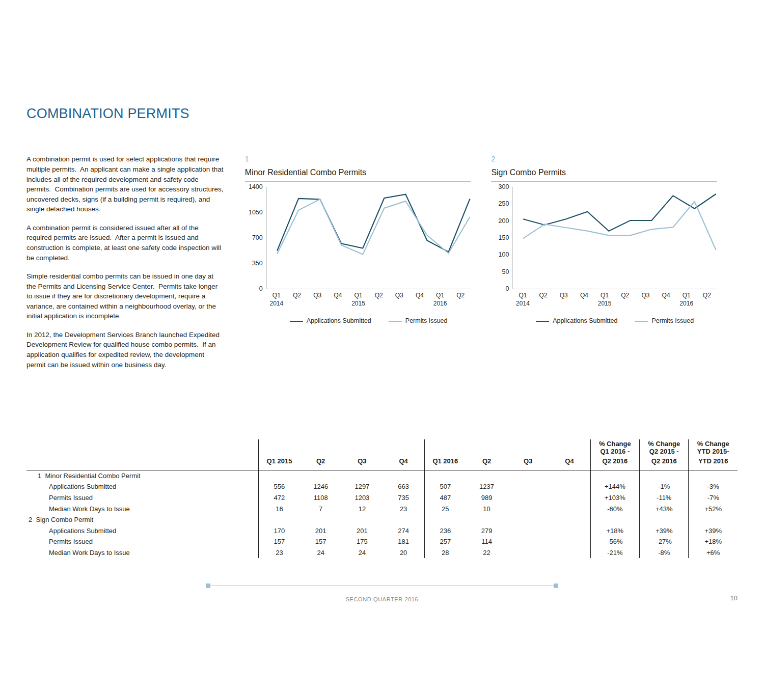COMBINATION PERMITS
A combination permit is used for select applications that require multiple permits. An applicant can make a single application that includes all of the required development and safety code permits. Combination permits are used for accessory structures, uncovered decks, signs (if a building permit is required), and single detached houses.
A combination permit is considered issued after all of the required permits are issued. After a permit is issued and construction is complete, at least one safety code inspection will be completed.
Simple residential combo permits can be issued in one day at the Permits and Licensing Service Center. Permits take longer to issue if they are for discretionary development, require a variance, are contained within a neighbourhood overlay, or the initial application is incomplete.
In 2012, the Development Services Branch launched Expedited Development Review for qualified house combo permits. If an application qualifies for expedited review, the development permit can be issued within one business day.
1
Minor Residential Combo Permits
1400 1050 700 350 0
Q1
Q2
Q3
Q4
Q1
Q2
Q3
Q4
Q1
Q2
2014
2015
2016
Applications Submitted
Permits Issued
2
Sign Combo Permits
300 250 200 150 100 50 0
Q1
Q2
Q3
Q4
Q1
Q2
Q3
Q4
Q1
Q2
2014
2015
2016
Applications Submitted
Permits Issued
| | | | | | | | | | % Change Q1 2016 - | % Change Q2 2015 - | % Change YTD 2015- |
| --- | --- | --- | --- | --- | --- | --- | --- | --- | --- | --- | --- |
| Q1 2015 | Q2 | Q3 | Q4 | Q1 2016 | Q2 | Q3 | Q4 | Q2 2016 | Q2 2016 | YTD 2016 |
| 1 Minor Residential Combo Permit | | | | | | | | | | | |
| Applications Submitted | 556 | 1246 | 1297 | 663 | 507 | 1237 | | | +144% | -1% | -3% |
| Permits Issued | 472 | 1108 | 1203 | 735 | 487 | 989 | | | +103% | -11% | -7% |
| Median Work Days to Issue | 16 | 7 | 12 | 23 | 25 | 10 | | | -60% | +43% | +52% |
| 2 Sign Combo Permit | | | | | | | | | | | |
| Applications Submitted | 170 | 201 | 201 | 274 | 236 | 279 | | | +18% | +39% | +39% |
| Permits Issued | 157 | 157 | 175 | 181 | 257 | 114 | | | -56% | -27% | +18% |
| Median Work Days to Issue | 23 | 24 | 24 | 20 | 28 | 22 | | | -21% | -8% | +6% |
SECOND QUARTER 2016
10